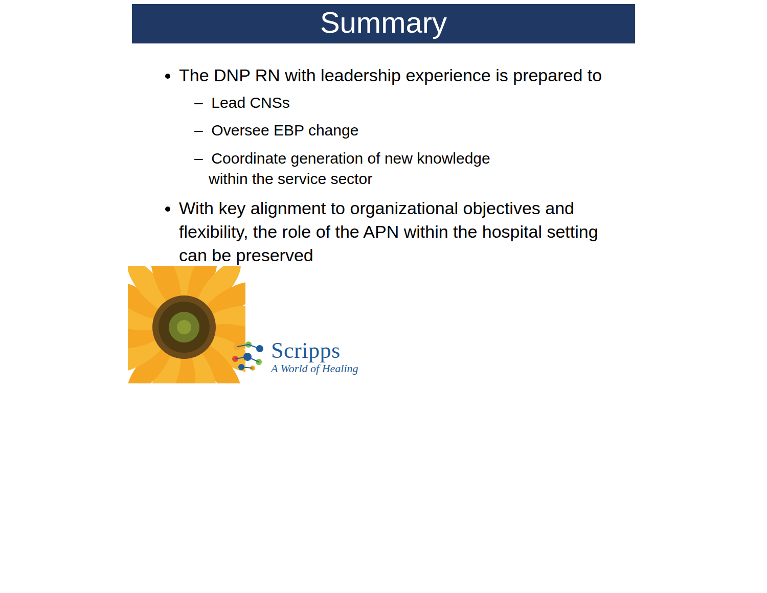Summary
The DNP RN with leadership experience is prepared to
Lead CNSs
Oversee EBP change
Coordinate generation of new knowledge within the service sector
With key alignment to organizational objectives and flexibility, the role of the APN within the hospital setting can be preserved
Scripps
A World of Healing